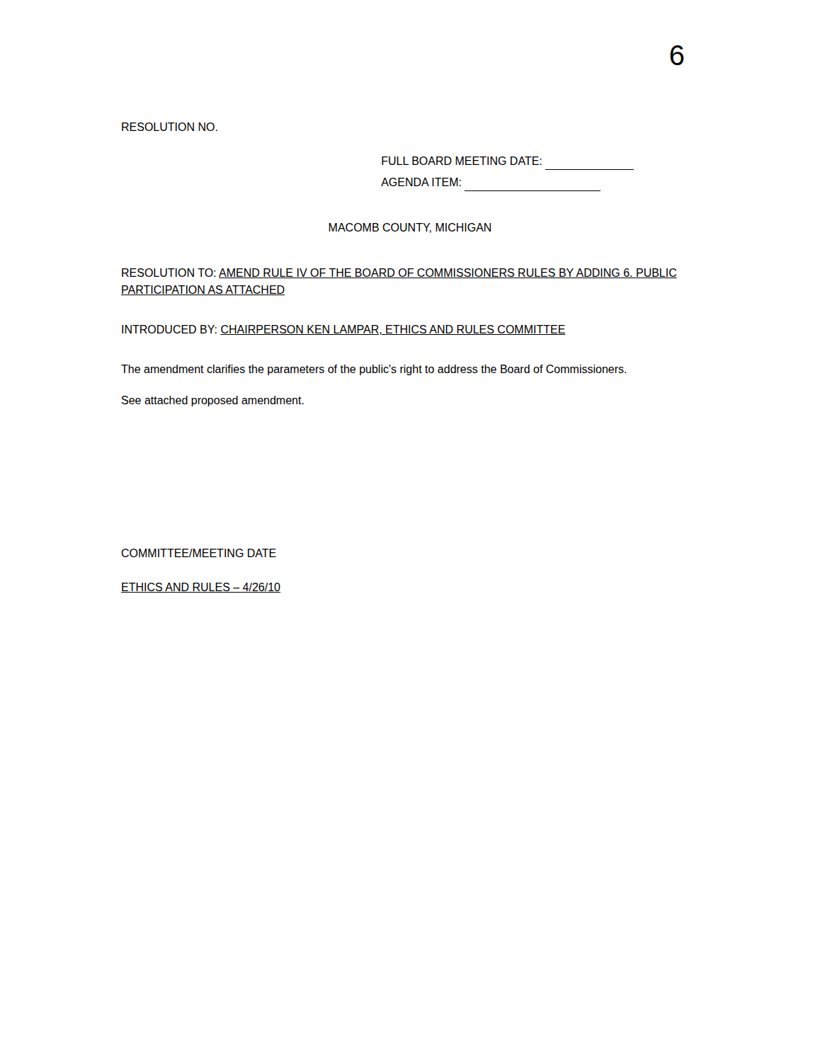6
RESOLUTION NO.
FULL BOARD MEETING DATE:
AGENDA ITEM:
MACOMB COUNTY, MICHIGAN
RESOLUTION TO: AMEND RULE IV OF THE BOARD OF COMMISSIONERS RULES BY ADDING 6. PUBLIC PARTICIPATION AS ATTACHED
INTRODUCED BY: CHAIRPERSON KEN LAMPAR, ETHICS AND RULES COMMITTEE
The amendment clarifies the parameters of the public's right to address the Board of Commissioners.
See attached proposed amendment.
COMMITTEE/MEETING DATE
ETHICS AND RULES – 4/26/10